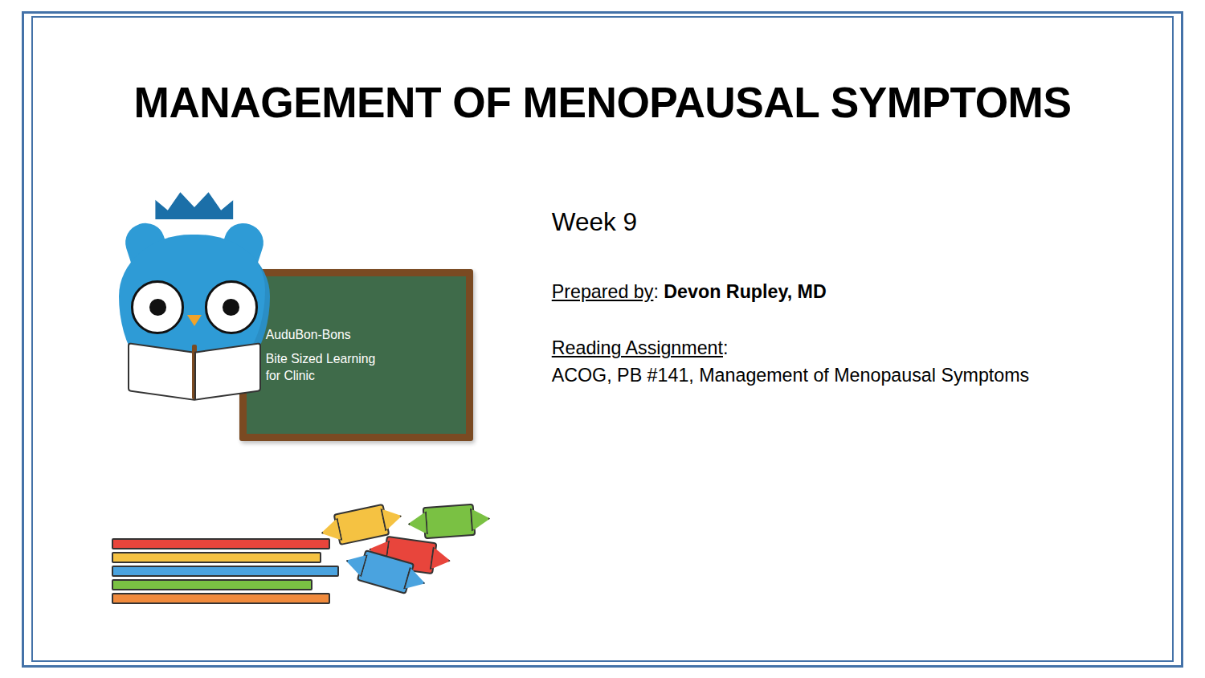MANAGEMENT OF MENOPAUSAL SYMPTOMS
AuduBon-Bons Bite Sized Learning
for Clinic
Week 9
Prepared by: Devon Rupley, MD
Reading Assignment: ACOG, PB #141, Management of Menopausal Symptoms